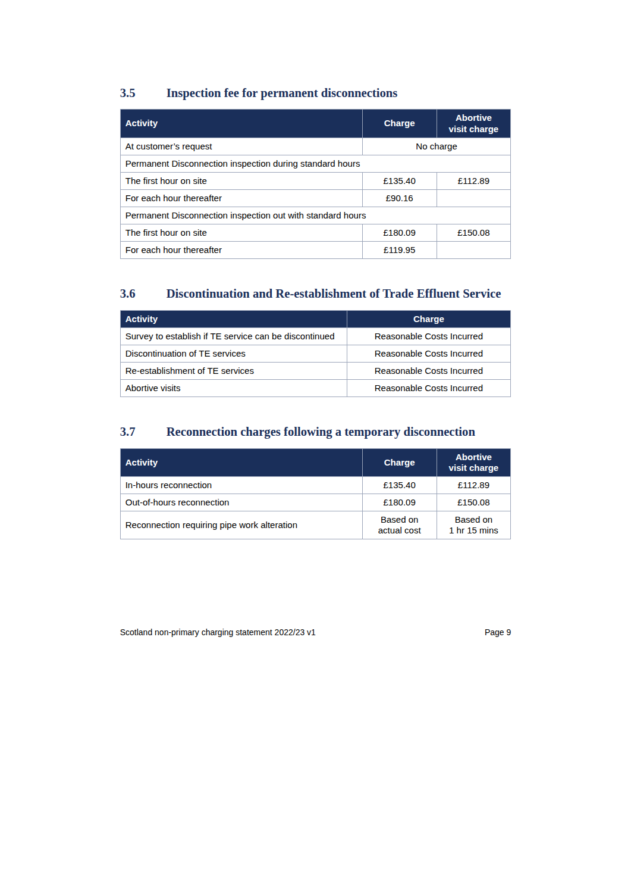3.5 Inspection fee for permanent disconnections
| Activity | Charge | Abortive visit charge |
| --- | --- | --- |
| At customer’s request | No charge |
| Permanent Disconnection inspection during standard hours |
| The first hour on site | £135.40 | £112.89 |
| For each hour thereafter | £90.16 | |
| Permanent Disconnection inspection out with standard hours |
| The first hour on site | £180.09 | £150.08 |
| For each hour thereafter | £119.95 | |
3.6 Discontinuation and Re-establishment of Trade Effluent Service
| Activity | Charge |
| --- | --- |
| Survey to establish if TE service can be discontinued | Reasonable Costs Incurred |
| Discontinuation of TE services | Reasonable Costs Incurred |
| Re-establishment of TE services | Reasonable Costs Incurred |
| Abortive visits | Reasonable Costs Incurred |
3.7 Reconnection charges following a temporary disconnection
| Activity | Charge | Abortive visit charge |
| --- | --- | --- |
| In-hours reconnection | £135.40 | £112.89 |
| Out-of-hours reconnection | £180.09 | £150.08 |
| Reconnection requiring pipe work alteration | Based on actual cost | Based on 1 hr 15 mins |
Scotland non-primary charging statement 2022/23 v1 Page 9